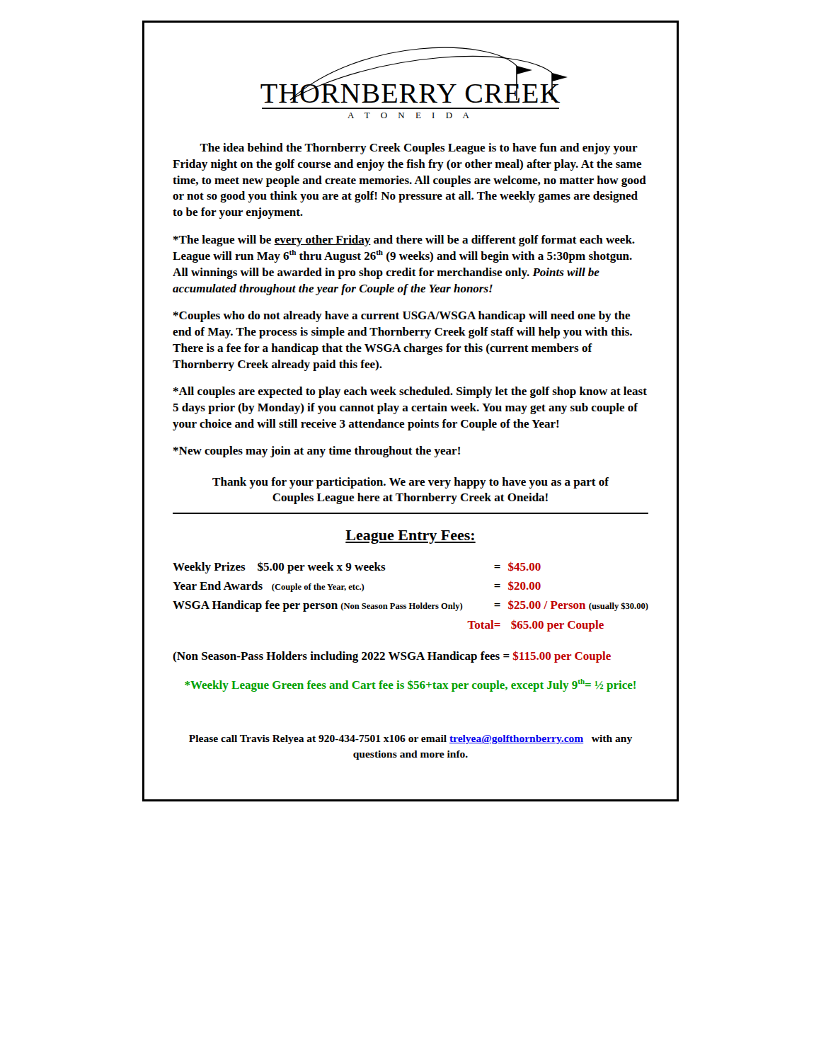THORNBERRY CREEK A T O N E I D A
The idea behind the Thornberry Creek Couples League is to have fun and enjoy your Friday night on the golf course and enjoy the fish fry (or other meal) after play. At the same time, to meet new people and create memories. All couples are welcome, no matter how good or not so good you think you are at golf! No pressure at all. The weekly games are designed to be for your enjoyment.
*The league will be every other Friday and there will be a different golf format each week. League will run May 6th thru August 26th (9 weeks) and will begin with a 5:30pm shotgun. All winnings will be awarded in pro shop credit for merchandise only. Points will be accumulated throughout the year for Couple of the Year honors!
*Couples who do not already have a current USGA/WSGA handicap will need one by the end of May. The process is simple and Thornberry Creek golf staff will help you with this. There is a fee for a handicap that the WSGA charges for this (current members of Thornberry Creek already paid this fee).
*All couples are expected to play each week scheduled. Simply let the golf shop know at least 5 days prior (by Monday) if you cannot play a certain week. You may get any sub couple of your choice and will still receive 3 attendance points for Couple of the Year!
*New couples may join at any time throughout the year!
Thank you for your participation. We are very happy to have you as a part of
Couples League here at Thornberry Creek at Oneida!
League Entry Fees:
| Weekly Prizes $5.00 per week x 9 weeks | = | $45.00 |
| Year End Awards (Couple of the Year, etc.) | = | $20.00 |
| WSGA Handicap fee per person (Non Season Pass Holders Only) | = | $25.00 / Person (usually $30.00) |
| Total | = | $65.00 per Couple |
(Non Season-Pass Holders including 2022 WSGA Handicap fees = $115.00 per Couple
*Weekly League Green fees and Cart fee is $56+tax per couple, except July 9th= ½ price!
Please call Travis Relyea at 920-434-7501 x106 or email trelyea@golfthornberry.com with any questions and more info.